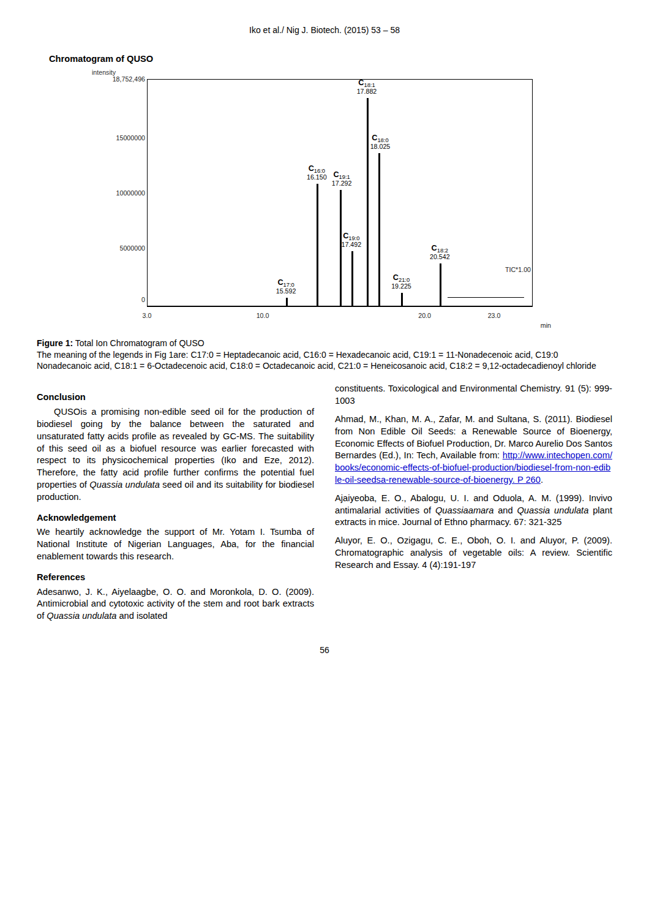Iko et al./ Nig J. Biotech. (2015) 53 – 58
Chromatogram of QUSO
intensity
18,752,496
15000000
10000000
5000000
0
C17:0
15.592
C16:0
16.150
C19:1
17.292
C19:0
17.492
C18:1
17.882
C18:0
18.025
C21:0
19.225
C18:2
20.542
TIC*1.00
3.0
10.0
20.0
23.0
min
Figure 1: Total Ion Chromatogram of QUSO
The meaning of the legends in Fig 1are: C17:0 = Heptadecanoic acid, C16:0 = Hexadecanoic acid, C19:1 = 11-Nonadecenoic acid, C19:0 Nonadecanoic acid, C18:1 = 6-Octadecenoic acid, C18:0 = Octadecanoic acid, C21:0 = Heneicosanoic acid, C18:2 = 9,12-octadecadienoyl chloride
Conclusion
QUSOis a promising non-edible seed oil for the production of biodiesel going by the balance between the saturated and unsaturated fatty acids profile as revealed by GC-MS. The suitability of this seed oil as a biofuel resource was earlier forecasted with respect to its physicochemical properties (Iko and Eze, 2012). Therefore, the fatty acid profile further confirms the potential fuel properties of Quassia undulata seed oil and its suitability for biodiesel production.
Acknowledgement
We heartily acknowledge the support of Mr. Yotam I. Tsumba of National Institute of Nigerian Languages, Aba, for the financial enablement towards this research.
References
Adesanwo, J. K., Aiyelaagbe, O. O. and Moronkola, D. O. (2009). Antimicrobial and cytotoxic activity of the stem and root bark extracts of Quassia undulata and isolated
constituents. Toxicological and Environmental Chemistry. 91 (5): 999- 1003
Ahmad, M., Khan, M. A., Zafar, M. and Sultana, S. (2011). Biodiesel from Non Edible Oil Seeds: a Renewable Source of Bioenergy, Economic Effects of Biofuel Production, Dr. Marco Aurelio Dos Santos Bernardes (Ed.), In: Tech, Available from: http://www.intechopen.com/books/economic-effects-of-biofuel-production/biodiesel-from-non-edible-oil-seedsa-renewable-source-of-bioenergy. P 260.
Ajaiyeoba, E. O., Abalogu, U. I. and Oduola, A. M. (1999). Invivo antimalarial activities of Quassiaamara and Quassia undulata plant extracts in mice. Journal of Ethno pharmacy. 67: 321-325
Aluyor, E. O., Ozigagu, C. E., Oboh, O. I. and Aluyor, P. (2009). Chromatographic analysis of vegetable oils: A review. Scientific Research and Essay. 4 (4):191-197
56